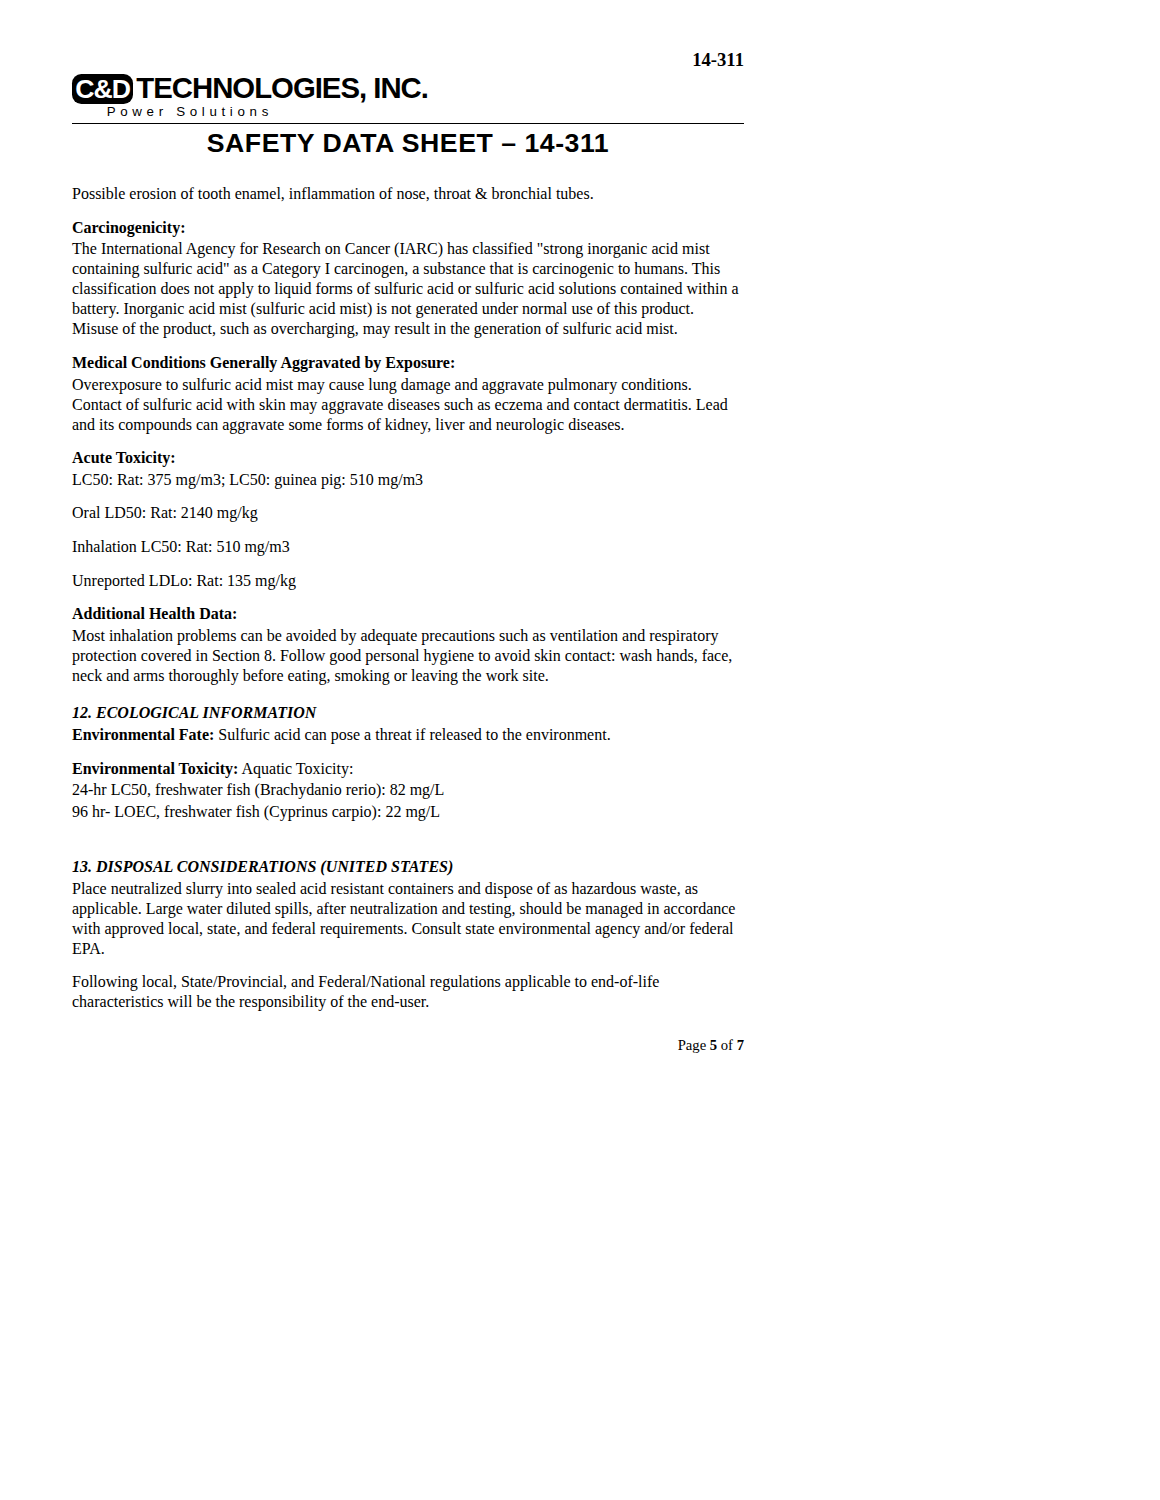14-311
C&DTECHNOLOGIES, INC.
Power Solutions
SAFETY DATA SHEET – 14-311
Possible erosion of tooth enamel, inflammation of nose, throat & bronchial tubes.
Carcinogenicity:
The International Agency for Research on Cancer (IARC) has classified "strong inorganic acid mist containing sulfuric acid" as a Category I carcinogen, a substance that is carcinogenic to humans. This classification does not apply to liquid forms of sulfuric acid or sulfuric acid solutions contained within a battery. Inorganic acid mist (sulfuric acid mist) is not generated under normal use of this product. Misuse of the product, such as overcharging, may result in the generation of sulfuric acid mist.
Medical Conditions Generally Aggravated by Exposure:
Overexposure to sulfuric acid mist may cause lung damage and aggravate pulmonary conditions. Contact of sulfuric acid with skin may aggravate diseases such as eczema and contact dermatitis. Lead and its compounds can aggravate some forms of kidney, liver and neurologic diseases.
Acute Toxicity:
LC50: Rat: 375 mg/m3; LC50: guinea pig: 510 mg/m3
Oral LD50: Rat: 2140 mg/kg
Inhalation LC50: Rat: 510 mg/m3
Unreported LDLo: Rat: 135 mg/kg
Additional Health Data:
Most inhalation problems can be avoided by adequate precautions such as ventilation and respiratory protection covered in Section 8. Follow good personal hygiene to avoid skin contact: wash hands, face, neck and arms thoroughly before eating, smoking or leaving the work site.
12. ECOLOGICAL INFORMATION
Environmental Fate: Sulfuric acid can pose a threat if released to the environment.
Environmental Toxicity: Aquatic Toxicity:
24-hr LC50, freshwater fish (Brachydanio rerio): 82 mg/L
96 hr- LOEC, freshwater fish (Cyprinus carpio): 22 mg/L
13. DISPOSAL CONSIDERATIONS (UNITED STATES)
Place neutralized slurry into sealed acid resistant containers and dispose of as hazardous waste, as applicable. Large water diluted spills, after neutralization and testing, should be managed in accordance with approved local, state, and federal requirements. Consult state environmental agency and/or federal EPA.
Following local, State/Provincial, and Federal/National regulations applicable to end-of-life characteristics will be the responsibility of the end-user.
Page 5 of 7